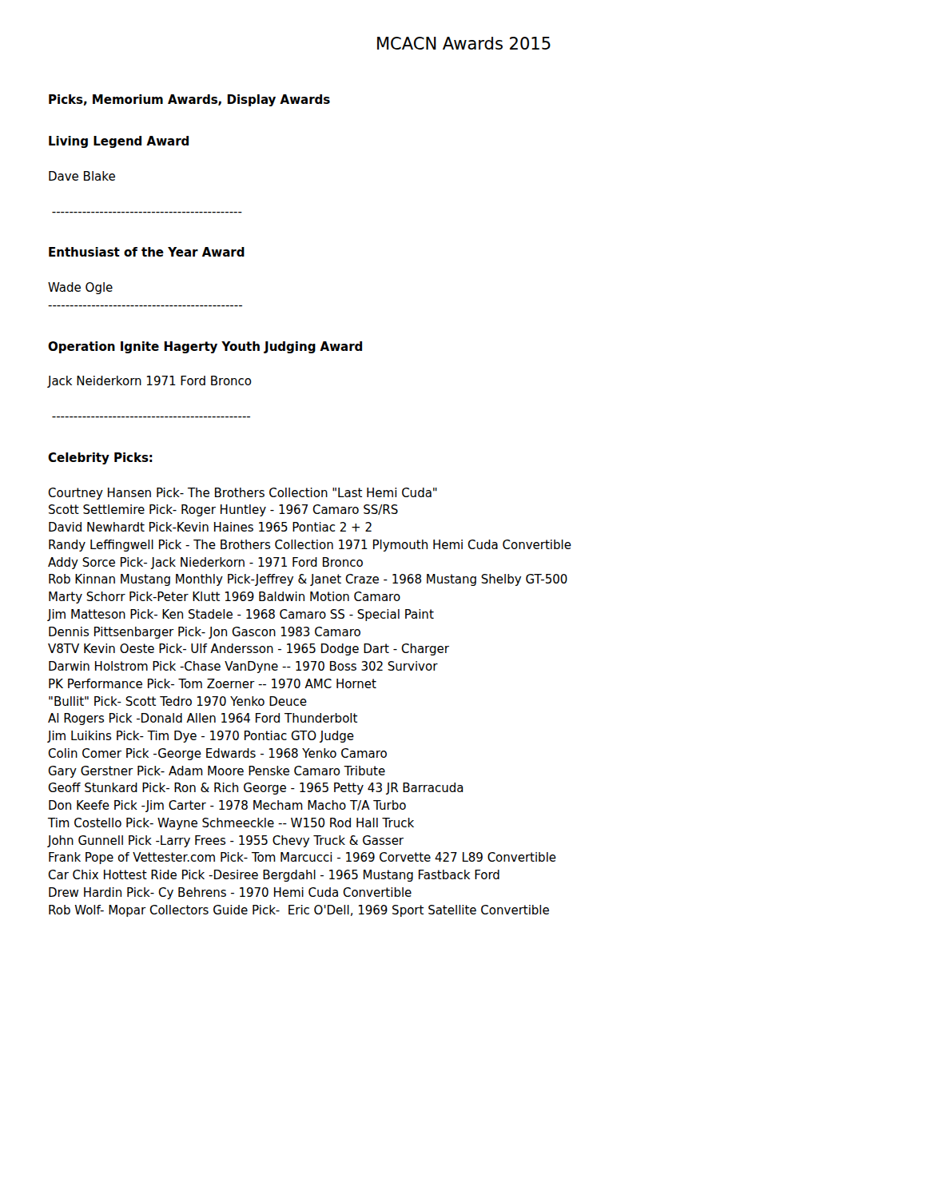MCACN Awards 2015
Picks, Memorium Awards, Display Awards
Living Legend Award
Dave Blake
--------------------------------------------
Enthusiast of the Year Award
Wade Ogle
---------------------------------------------
Operation Ignite Hagerty Youth Judging Award
Jack Neiderkorn 1971 Ford Bronco
----------------------------------------------
Celebrity Picks:
Courtney Hansen Pick- The Brothers Collection "Last Hemi Cuda"
Scott Settlemire Pick- Roger Huntley - 1967 Camaro SS/RS
David Newhardt Pick-Kevin Haines 1965 Pontiac 2 + 2
Randy Leffingwell Pick - The Brothers Collection 1971 Plymouth Hemi Cuda Convertible
Addy Sorce Pick- Jack Niederkorn - 1971 Ford Bronco
Rob Kinnan Mustang Monthly Pick-Jeffrey & Janet Craze - 1968 Mustang Shelby GT-500
Marty Schorr Pick-Peter Klutt 1969 Baldwin Motion Camaro
Jim Matteson Pick- Ken Stadele - 1968 Camaro SS - Special Paint
Dennis Pittsenbarger Pick- Jon Gascon 1983 Camaro
V8TV Kevin Oeste Pick- Ulf Andersson - 1965 Dodge Dart - Charger
Darwin Holstrom Pick -Chase VanDyne -- 1970 Boss 302 Survivor
PK Performance Pick- Tom Zoerner -- 1970 AMC Hornet
"Bullit" Pick- Scott Tedro 1970 Yenko Deuce
Al Rogers Pick -Donald Allen 1964 Ford Thunderbolt
Jim Luikins Pick- Tim Dye - 1970 Pontiac GTO Judge
Colin Comer Pick -George Edwards - 1968 Yenko Camaro
Gary Gerstner Pick- Adam Moore Penske Camaro Tribute
Geoff Stunkard Pick- Ron & Rich George - 1965 Petty 43 JR Barracuda
Don Keefe Pick -Jim Carter - 1978 Mecham Macho T/A Turbo
Tim Costello Pick- Wayne Schmeeckle -- W150 Rod Hall Truck
John Gunnell Pick -Larry Frees - 1955 Chevy Truck & Gasser
Frank Pope of Vettester.com Pick- Tom Marcucci - 1969 Corvette 427 L89 Convertible
Car Chix Hottest Ride Pick -Desiree Bergdahl - 1965 Mustang Fastback Ford
Drew Hardin Pick- Cy Behrens - 1970 Hemi Cuda Convertible
Rob Wolf- Mopar Collectors Guide Pick- Eric O'Dell, 1969 Sport Satellite Convertible